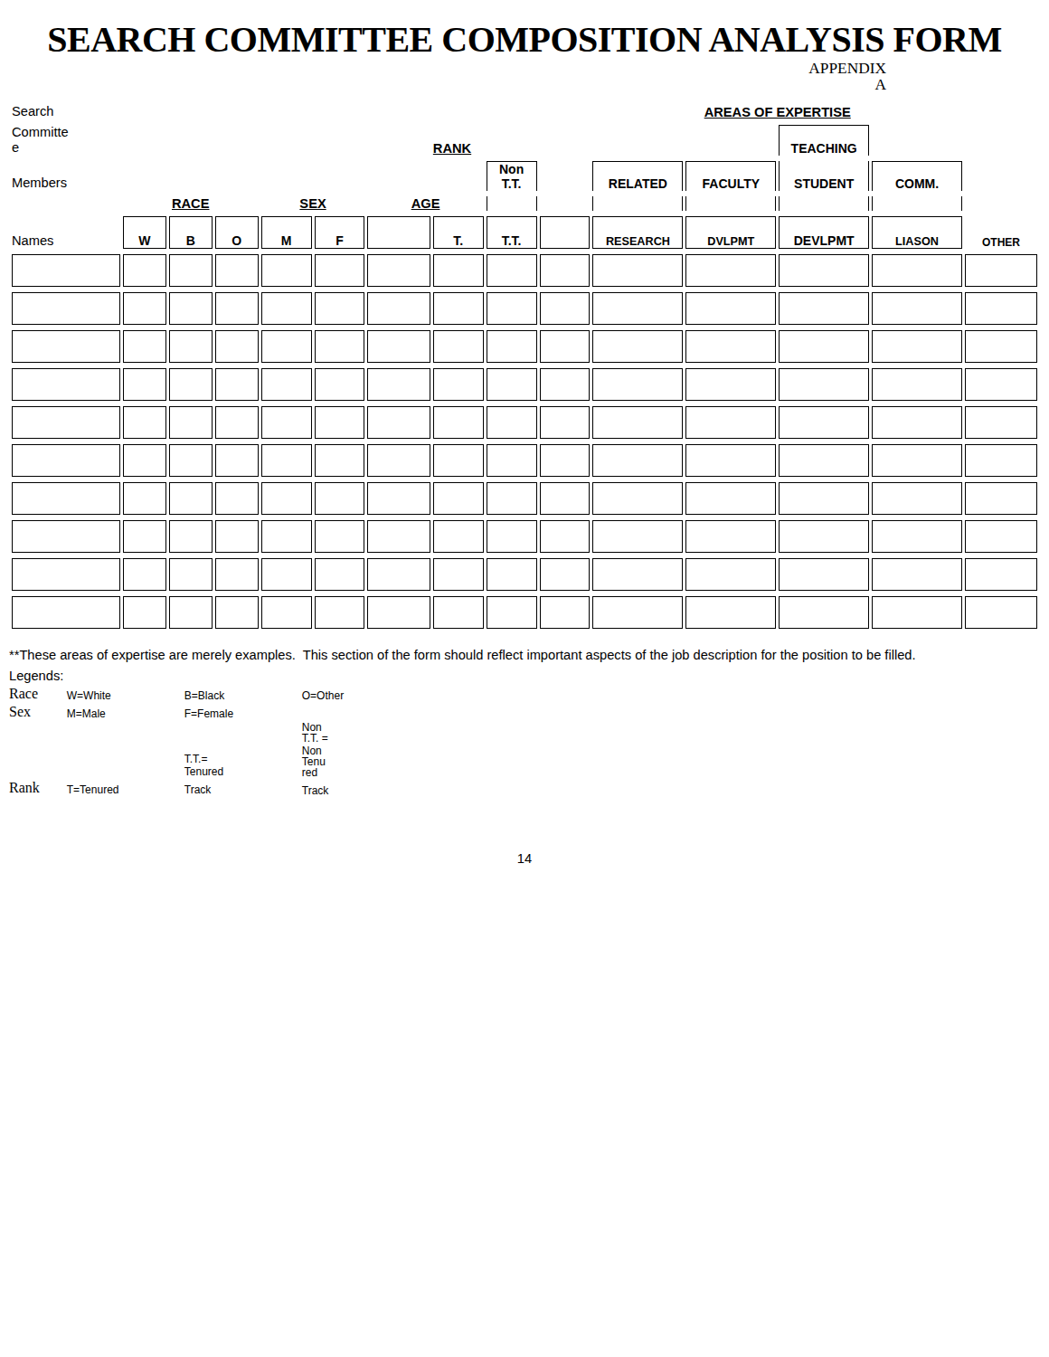SEARCH COMMITTEE COMPOSITION ANALYSIS FORM
APPENDIX
A
| Search | | | | AREAS OF EXPERTISE | |
| Committe e | | | RANK | | | TEACHING | |
| Members | | | | Non T.T. | | RELATED | FACULTY | STUDENT | COMM. | |
| | RACE | SEX | AGE | | | | | | | |
| Names | W | B | O | M | F | | T. | T.T. | | RESEARCH | DVLPMT | DEVLPMT | LIASON | OTHER |
**These areas of expertise are merely examples. This section of the form should reflect important aspects of the job description for the position to be filled.
Legends:
| Race | W=White | B=Black | O=Other |
| Sex | M=Male | F=Female | |
| | | | Non T.T. = |
| | | T.T.= Tenured | Non Tenu red |
| Rank | T=Tenured | Track | Track |
14